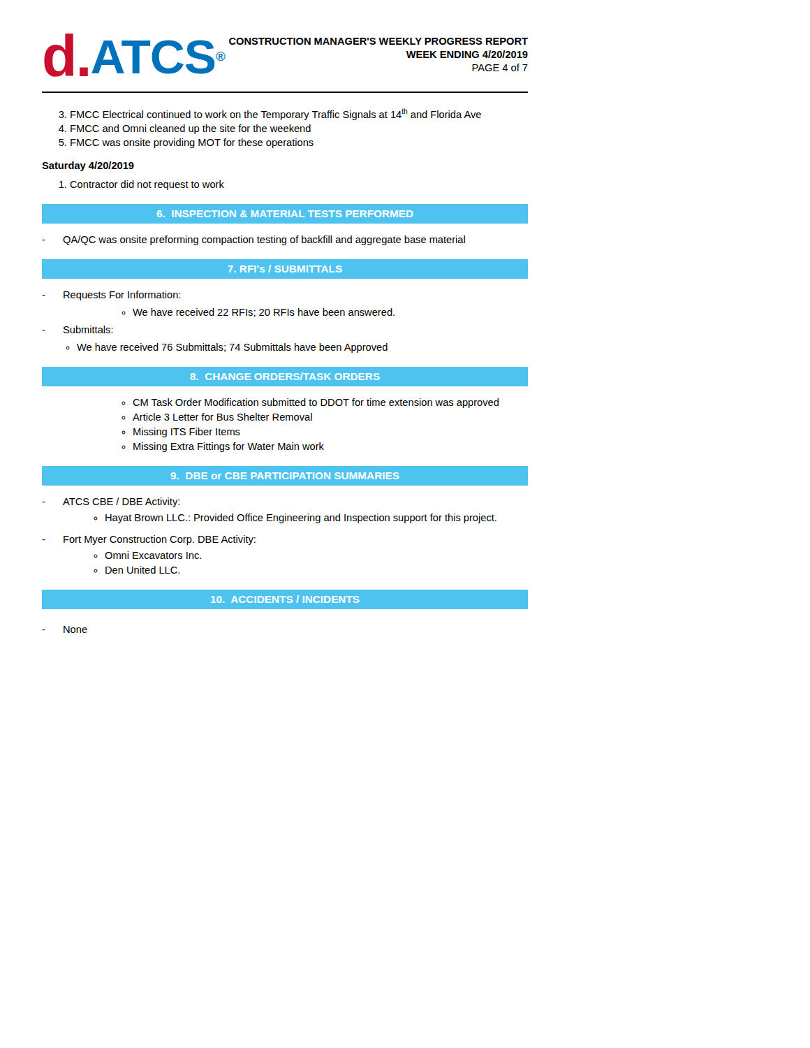d. ATCS®
CONSTRUCTION MANAGER'S WEEKLY PROGRESS REPORT
WEEK ENDING 4/20/2019
PAGE 4 of 7
FMCC Electrical continued to work on the Temporary Traffic Signals at 14th and Florida Ave
FMCC and Omni cleaned up the site for the weekend
FMCC was onsite providing MOT for these operations
Saturday 4/20/2019
Contractor did not request to work
6. INSPECTION & MATERIAL TESTS PERFORMED
- QA/QC was onsite preforming compaction testing of backfill and aggregate base material
7. RFI's / SUBMITTALS
- Requests For Information:
We have received 22 RFIs; 20 RFIs have been answered.
- Submittals:
We have received 76 Submittals; 74 Submittals have been Approved
8. CHANGE ORDERS/TASK ORDERS
CM Task Order Modification submitted to DDOT for time extension was approved
Article 3 Letter for Bus Shelter Removal
Missing ITS Fiber Items
Missing Extra Fittings for Water Main work
9. DBE or CBE PARTICIPATION SUMMARIES
- ATCS CBE / DBE Activity:
Hayat Brown LLC.: Provided Office Engineering and Inspection support for this project.
- Fort Myer Construction Corp. DBE Activity:
Omni Excavators Inc.
Den United LLC.
10. ACCIDENTS / INCIDENTS
- None